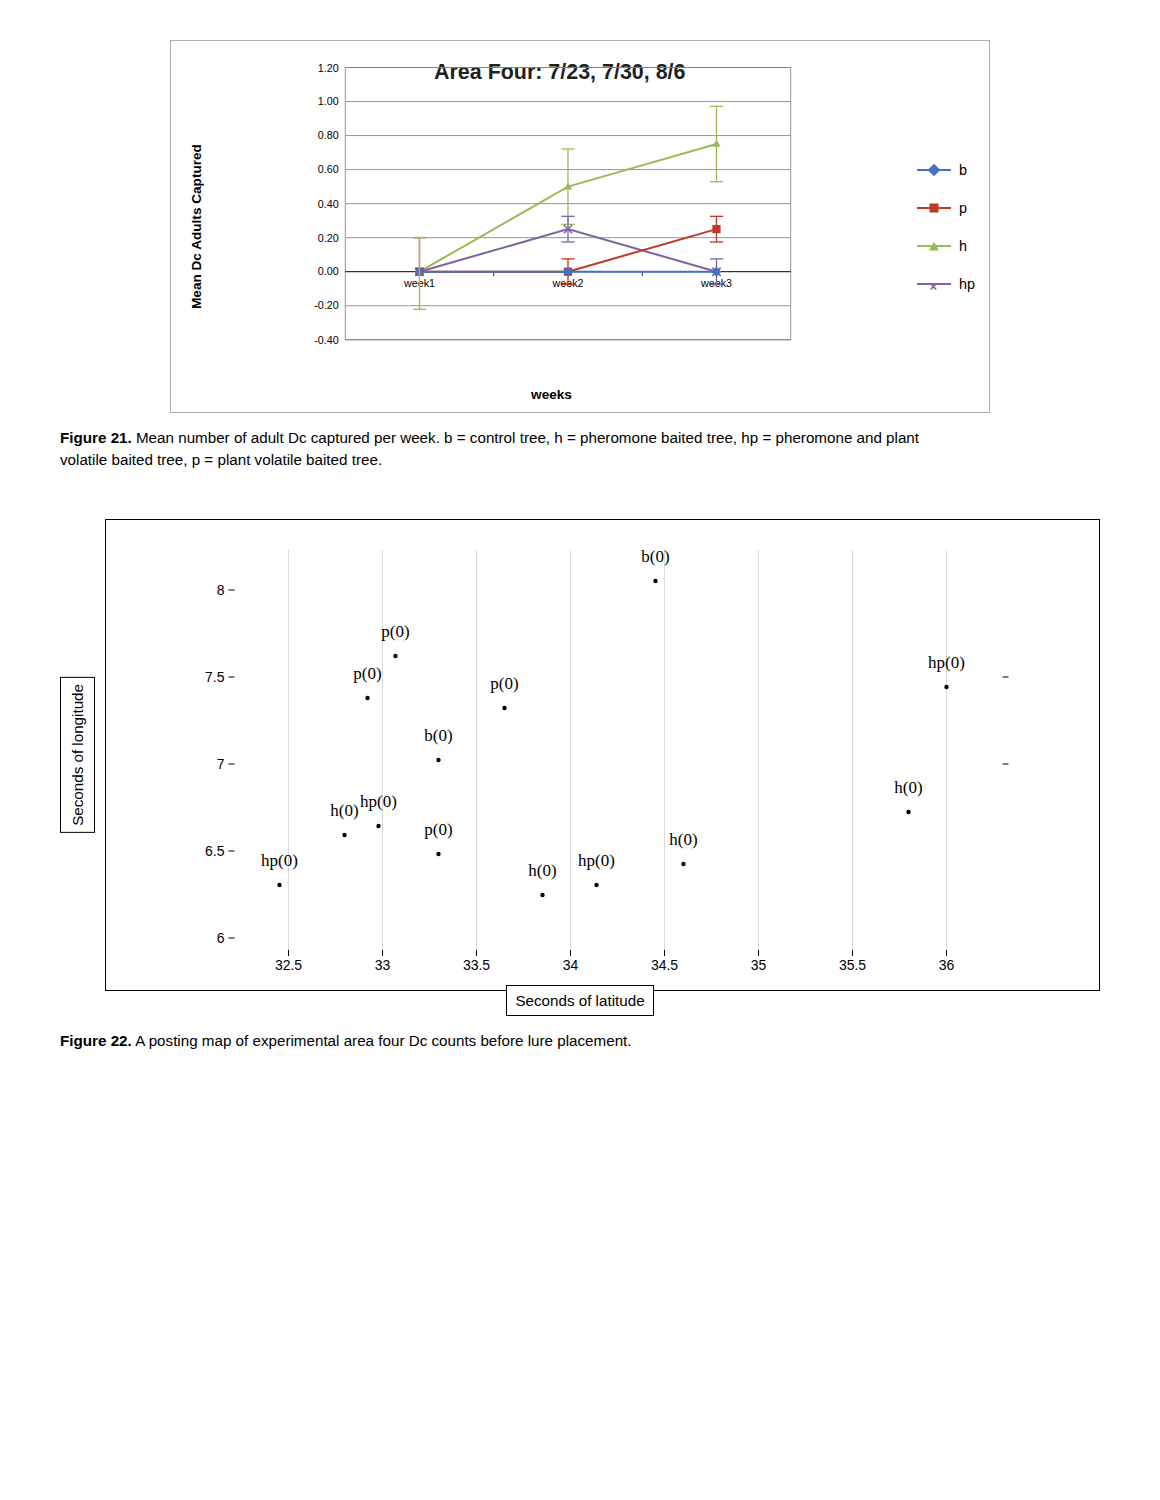Mean Dc Adults Captured
Area Four: 7/23, 7/30, 8/6 1.20 1.00 0.80 0.60 0.40 0.20 0.00 -0.20 -0.40 week1 week2 week3
weeks
b
p
h
hp
Figure 21. Mean number of adult Dc captured per week. b = control tree, h = pheromone baited tree, hp = pheromone and plant volatile baited tree, p = plant volatile baited tree.
Seconds of longitude
8 7.5 7 6.5 6 32.5 33 33.5 34 34.5 35 35.5 36 b(0) p(0) p(0) p(0) hp(0) b(0) h(0) h(0) hp(0) p(0) h(0) hp(0) h(0) hp(0)
Seconds of latitude
Figure 22. A posting map of experimental area four Dc counts before lure placement.